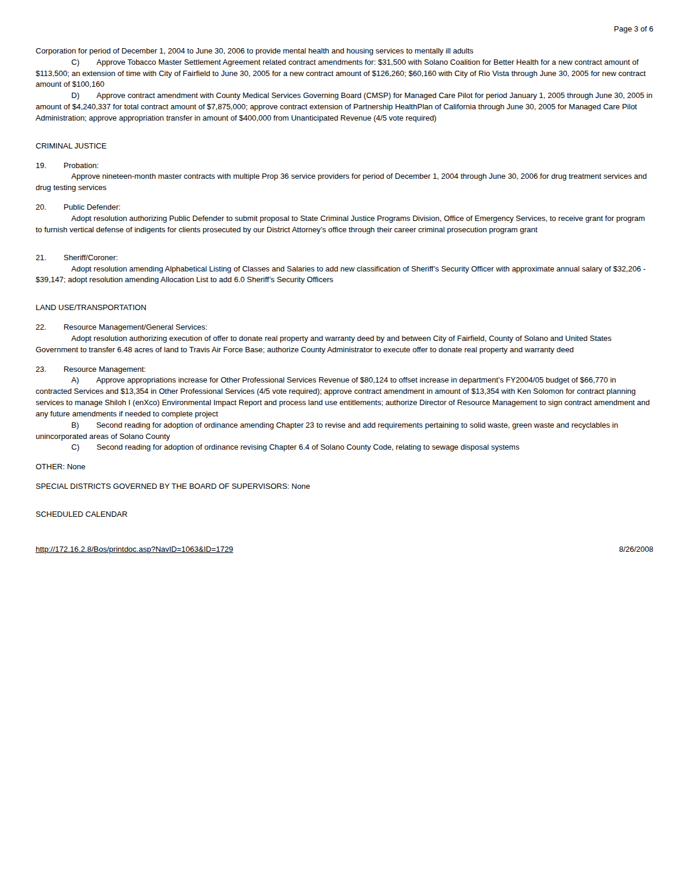Page 3 of 6
Corporation for period of December 1, 2004 to June 30, 2006 to provide mental health and housing services to mentally ill adults
C) Approve Tobacco Master Settlement Agreement related contract amendments for: $31,500 with Solano Coalition for Better Health for a new contract amount of $113,500; an extension of time with City of Fairfield to June 30, 2005 for a new contract amount of $126,260; $60,160 with City of Rio Vista through June 30, 2005 for new contract amount of $100,160
D) Approve contract amendment with County Medical Services Governing Board (CMSP) for Managed Care Pilot for period January 1, 2005 through June 30, 2005 in amount of $4,240,337 for total contract amount of $7,875,000; approve contract extension of Partnership HealthPlan of California through June 30, 2005 for Managed Care Pilot Administration; approve appropriation transfer in amount of $400,000 from Unanticipated Revenue (4/5 vote required)
CRIMINAL JUSTICE
19. Probation:
Approve nineteen-month master contracts with multiple Prop 36 service providers for period of December 1, 2004 through June 30, 2006 for drug treatment services and drug testing services
20. Public Defender:
Adopt resolution authorizing Public Defender to submit proposal to State Criminal Justice Programs Division, Office of Emergency Services, to receive grant for program to furnish vertical defense of indigents for clients prosecuted by our District Attorney’s office through their career criminal prosecution program grant
21. Sheriff/Coroner:
Adopt resolution amending Alphabetical Listing of Classes and Salaries to add new classification of Sheriff’s Security Officer with approximate annual salary of $32,206 - $39,147; adopt resolution amending Allocation List to add 6.0 Sheriff’s Security Officers
LAND USE/TRANSPORTATION
22. Resource Management/General Services:
Adopt resolution authorizing execution of offer to donate real property and warranty deed by and between City of Fairfield, County of Solano and United States Government to transfer 6.48 acres of land to Travis Air Force Base; authorize County Administrator to execute offer to donate real property and warranty deed
23. Resource Management:
A) Approve appropriations increase for Other Professional Services Revenue of $80,124 to offset increase in department’s FY2004/05 budget of $66,770 in contracted Services and $13,354 in Other Professional Services (4/5 vote required); approve contract amendment in amount of $13,354 with Ken Solomon for contract planning services to manage Shiloh I (enXco) Environmental Impact Report and process land use entitlements; authorize Director of Resource Management to sign contract amendment and any future amendments if needed to complete project
B) Second reading for adoption of ordinance amending Chapter 23 to revise and add requirements pertaining to solid waste, green waste and recyclables in unincorporated areas of Solano County
C) Second reading for adoption of ordinance revising Chapter 6.4 of Solano County Code, relating to sewage disposal systems
OTHER: None
SPECIAL DISTRICTS GOVERNED BY THE BOARD OF SUPERVISORS: None
SCHEDULED CALENDAR
http://172.16.2.8/Bos/printdoc.asp?NavID=1063&ID=1729 8/26/2008